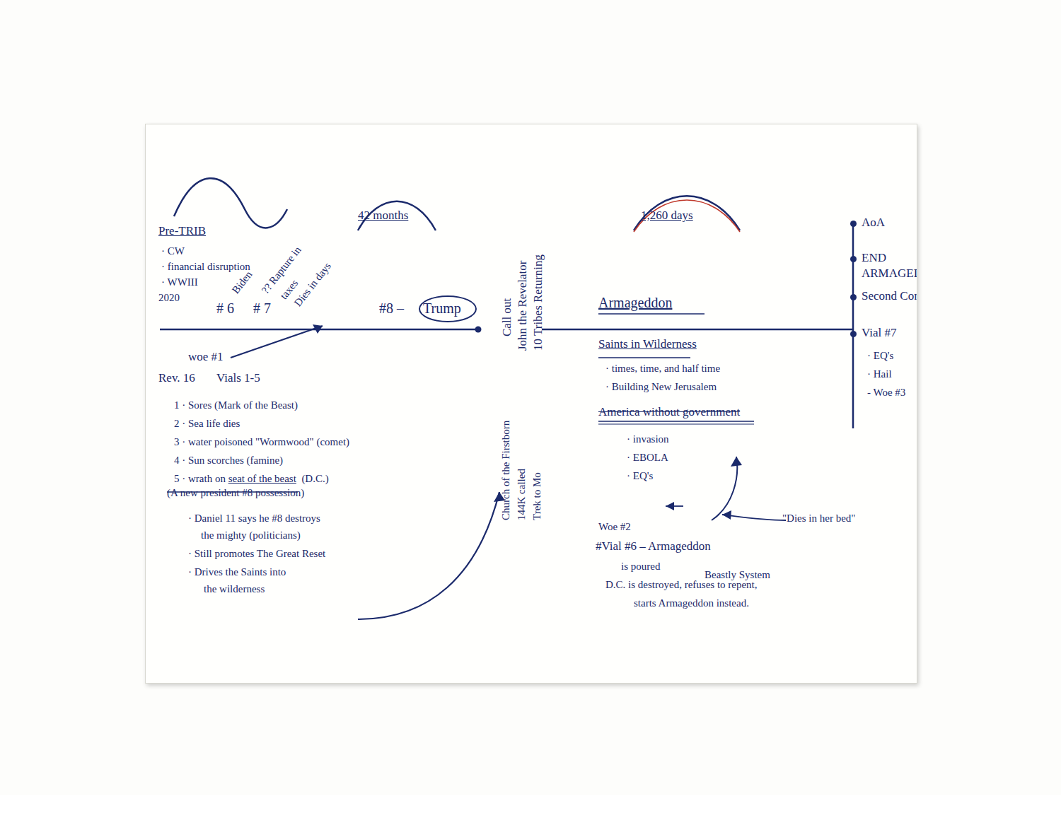Pre-TRIB
· CW
· financial disruption
· WWIII
2020
Biden
?? Rapture in
taxes
Dies in days
# 6
# 7
42 months
#8 –
Trump
woe #1
Rev. 16
Vials 1-5
1 · Sores (Mark of the Beast)
2 · Sea life dies
3 · water poisoned "Wormwood" (comet)
4 · Sun scorches (famine)
5 · wrath on seat of the beast (D.C.)
(A new president #8 possession)
· Daniel 11 says he #8 destroys
the mighty (politicians)
· Still promotes The Great Reset
· Drives the Saints into
the wilderness
Call out
John the Revelator
10 Tribes Returning
Church of the Firstborn
144K called
Trek to Mo
1,260 days
Armageddon
Saints in Wilderness
· times, time, and half time
· Building New Jerusalem
America without government
· invasion
· EBOLA
· EQ's
"Dies in her bed"
AoA
END
ARMAGEDDON
Second Coming
Vial #7
· EQ's
· Hail
- Woe #3
Woe #2
#Vial #6 – Armageddon
is poured
D.C. is destroyed, refuses to repent,
Beastly System
starts Armageddon instead.